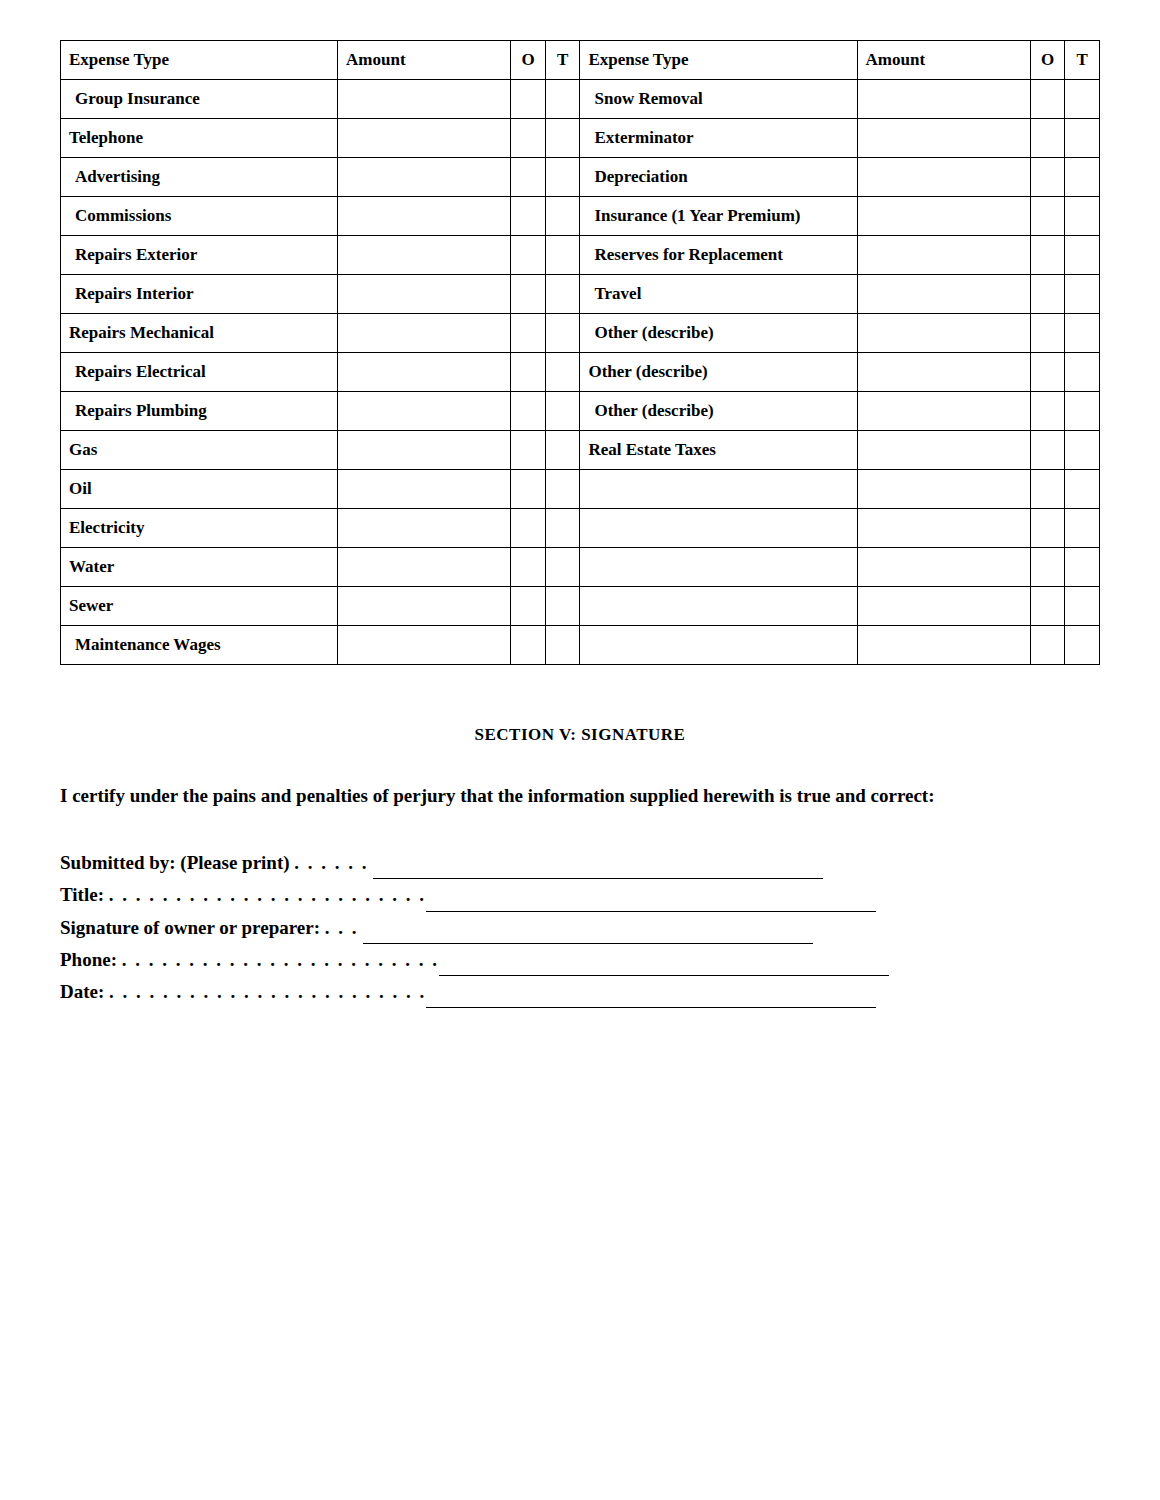| Expense Type | Amount | O | T | Expense Type | Amount | O | T |
| --- | --- | --- | --- | --- | --- | --- | --- |
| Group Insurance | | | | Snow Removal | | | |
| Telephone | | | | Exterminator | | | |
| Advertising | | | | Depreciation | | | |
| Commissions | | | | Insurance (1 Year Premium) | | | |
| Repairs Exterior | | | | Reserves for Replacement | | | |
| Repairs Interior | | | | Travel | | | |
| Repairs Mechanical | | | | Other (describe) | | | |
| Repairs Electrical | | | | Other (describe) | | | |
| Repairs Plumbing | | | | Other (describe) | | | |
| Gas | | | | Real Estate Taxes | | | |
| Oil | | | | | | | |
| Electricity | | | | | | | |
| Water | | | | | | | |
| Sewer | | | | | | | |
| Maintenance Wages | | | | | | | |
SECTION V: SIGNATURE
I certify under the pains and penalties of perjury that the information supplied herewith is true and correct:
Submitted by: (Please print) . . . . . .
Title: . . . . . . . . . . . . . . . . . . . . . . . .
Signature of owner or preparer: . . .
Phone: . . . . . . . . . . . . . . . . . . . . . . . .
Date: . . . . . . . . . . . . . . . . . . . . . . . .